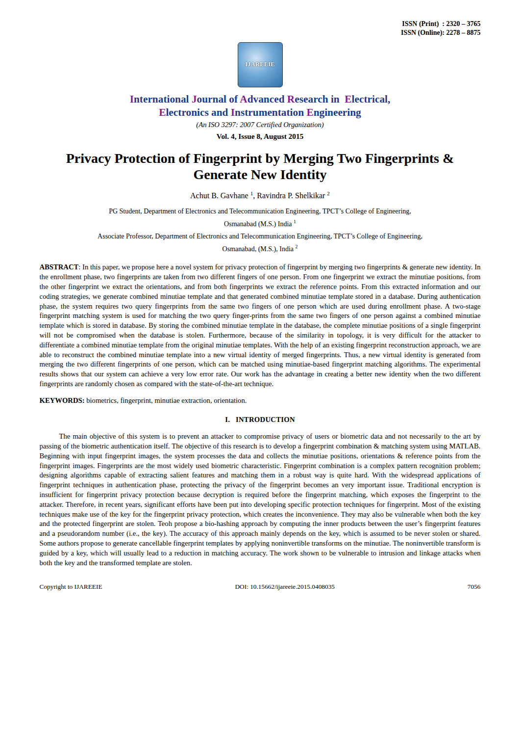ISSN (Print) : 2320 – 3765
ISSN (Online): 2278 – 8875
International Journal of Advanced Research in Electrical,
Electronics and Instrumentation Engineering
(An ISO 3297: 2007 Certified Organization)
Vol. 4, Issue 8, August 2015
Privacy Protection of Fingerprint by Merging Two Fingerprints & Generate New Identity
Achut B. Gavhane 1, Ravindra P. Shelkikar 2
PG Student, Department of Electronics and Telecommunication Engineering, TPCT’s College of Engineering,
Osmanabad (M.S.) India 1
Associate Professor, Department of Electronics and Telecommunication Engineering, TPCT’s College of Engineering,
Osmanabad, (M.S.), India 2
ABSTRACT: In this paper, we propose here a novel system for privacy protection of fingerprint by merging two fingerprints & generate new identity. In the enrollment phase, two fingerprints are taken from two different fingers of one person. From one fingerprint we extract the minutiae positions, from the other fingerprint we extract the orientations, and from both fingerprints we extract the reference points. From this extracted information and our coding strategies, we generate combined minutiae template and that generated combined minutiae template stored in a database. During authentication phase, the system requires two query fingerprints from the same two fingers of one person which are used during enrollment phase. A two-stage fingerprint matching system is used for matching the two query finger-prints from the same two fingers of one person against a combined minutiae template which is stored in database. By storing the combined minutiae template in the database, the complete minutiae positions of a single fingerprint will not be compromised when the database is stolen. Furthermore, because of the similarity in topology, it is very difficult for the attacker to differentiate a combined minutiae template from the original minutiae templates. With the help of an existing fingerprint reconstruction approach, we are able to reconstruct the combined minutiae template into a new virtual identity of merged fingerprints. Thus, a new virtual identity is generated from merging the two different fingerprints of one person, which can be matched using minutiae-based fingerprint matching algorithms. The experimental results shows that our system can achieve a very low error rate. Our work has the advantage in creating a better new identity when the two different fingerprints are randomly chosen as compared with the state-of-the-art technique.
KEYWORDS: biometrics, fingerprint, minutiae extraction, orientation.
I. INTRODUCTION
The main objective of this system is to prevent an attacker to compromise privacy of users or biometric data and not necessarily to the art by passing of the biometric authentication itself. The objective of this research is to develop a fingerprint combination & matching system using MATLAB. Beginning with input fingerprint images, the system processes the data and collects the minutiae positions, orientations & reference points from the fingerprint images. Fingerprints are the most widely used biometric characteristic. Fingerprint combination is a complex pattern recognition problem; designing algorithms capable of extracting salient features and matching them in a robust way is quite hard. With the widespread applications of fingerprint techniques in authentication phase, protecting the privacy of the fingerprint becomes an very important issue. Traditional encryption is insufficient for fingerprint privacy protection because decryption is required before the fingerprint matching, which exposes the fingerprint to the attacker. Therefore, in recent years, significant efforts have been put into developing specific protection techniques for fingerprint. Most of the existing techniques make use of the key for the fingerprint privacy protection, which creates the inconvenience. They may also be vulnerable when both the key and the protected fingerprint are stolen. Teoh propose a bio-hashing approach by computing the inner products between the user’s fingerprint features and a pseudorandom number (i.e., the key). The accuracy of this approach mainly depends on the key, which is assumed to be never stolen or shared. Some authors propose to generate cancellable fingerprint templates by applying noninvertible transforms on the minutiae. The noninvertible transform is guided by a key, which will usually lead to a reduction in matching accuracy. The work shown to be vulnerable to intrusion and linkage attacks when both the key and the transformed template are stolen.
Copyright to IJAREEIE DOI: 10.15662/ijareeie.2015.0408035 7056